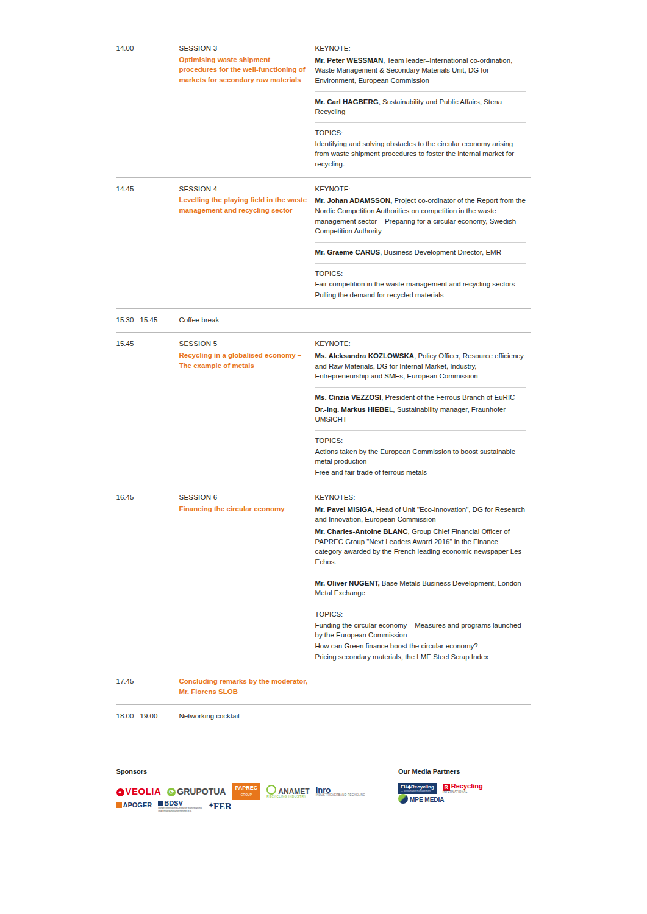| 14.00 | SESSION 3 Optimising waste shipment procedures for the well-functioning of markets for secondary raw materials | KEYNOTE: Mr. Peter WESSMAN , Team leader–International co-ordination, Waste Management & Secondary Materials Unit, DG for Environment, European Commission Mr. Carl HAGBERG , Sustainability and Public Affairs, Stena Recycling TOPICS: Identifying and solving obstacles to the circular economy arising from waste shipment procedures to foster the internal market for recycling. |
| 14.45 | SESSION 4 Levelling the playing field in the waste management and recycling sector | KEYNOTE: Mr. Johan ADAMSSON, Project co-ordinator of the Report from the Nordic Competition Authorities on competition in the waste management sector – Preparing for a circular economy, Swedish Competition Authority Mr. Graeme CARUS , Business Development Director, EMR TOPICS: Fair competition in the waste management and recycling sectors Pulling the demand for recycled materials |
| 15.30 - 15.45 | Coffee break | |
| 15.45 | SESSION 5 Recycling in a globalised economy – The example of metals | KEYNOTE: Ms. Aleksandra KOZLOWSKA , Policy Officer, Resource efficiency and Raw Materials, DG for Internal Market, Industry, Entrepreneurship and SMEs, European Commission Ms. Cinzia VEZZOSI , President of the Ferrous Branch of EuRIC Dr.-Ing. Markus HIEBE L, Sustainability manager, Fraunhofer UMSICHT TOPICS: Actions taken by the European Commission to boost sustainable metal production Free and fair trade of ferrous metals |
| 16.45 | SESSION 6 Financing the circular economy | KEYNOTES: Mr. Pavel MISIGA, Head of Unit "Eco-innovation", DG for Research and Innovation, European Commission Mr. Charles-Antoine BLANC , Group Chief Financial Officer of PAPREC Group "Next Leaders Award 2016" in the Finance category awarded by the French leading economic newspaper Les Echos. Mr. Oliver NUGENT, Base Metals Business Development, London Metal Exchange TOPICS: Funding the circular economy – Measures and programs launched by the European Commission How can Green finance boost the circular economy? Pricing secondary materials, the LME Steel Scrap Index |
| 17.45 | Concluding remarks by the moderator, Mr. Florens SLOB | |
| 18.00 - 19.00 | Networking cocktail | |
| Sponsors ● VEOLIA ⟳ GRUPOTUA PAPREC GROUP ANAMET RECYCLING INDUSTRY inro INDUSTRIEVERBAND RECYCLING APOGER BDSV Bundesvereinigung Deutscher Stahlrecycling- und Entsorgungsunternehmen e.V. ✦ FER | Our Media Partners EU◆Recycling — sustainable management R Recycling INTERNATIONAL MPE MEDIA |